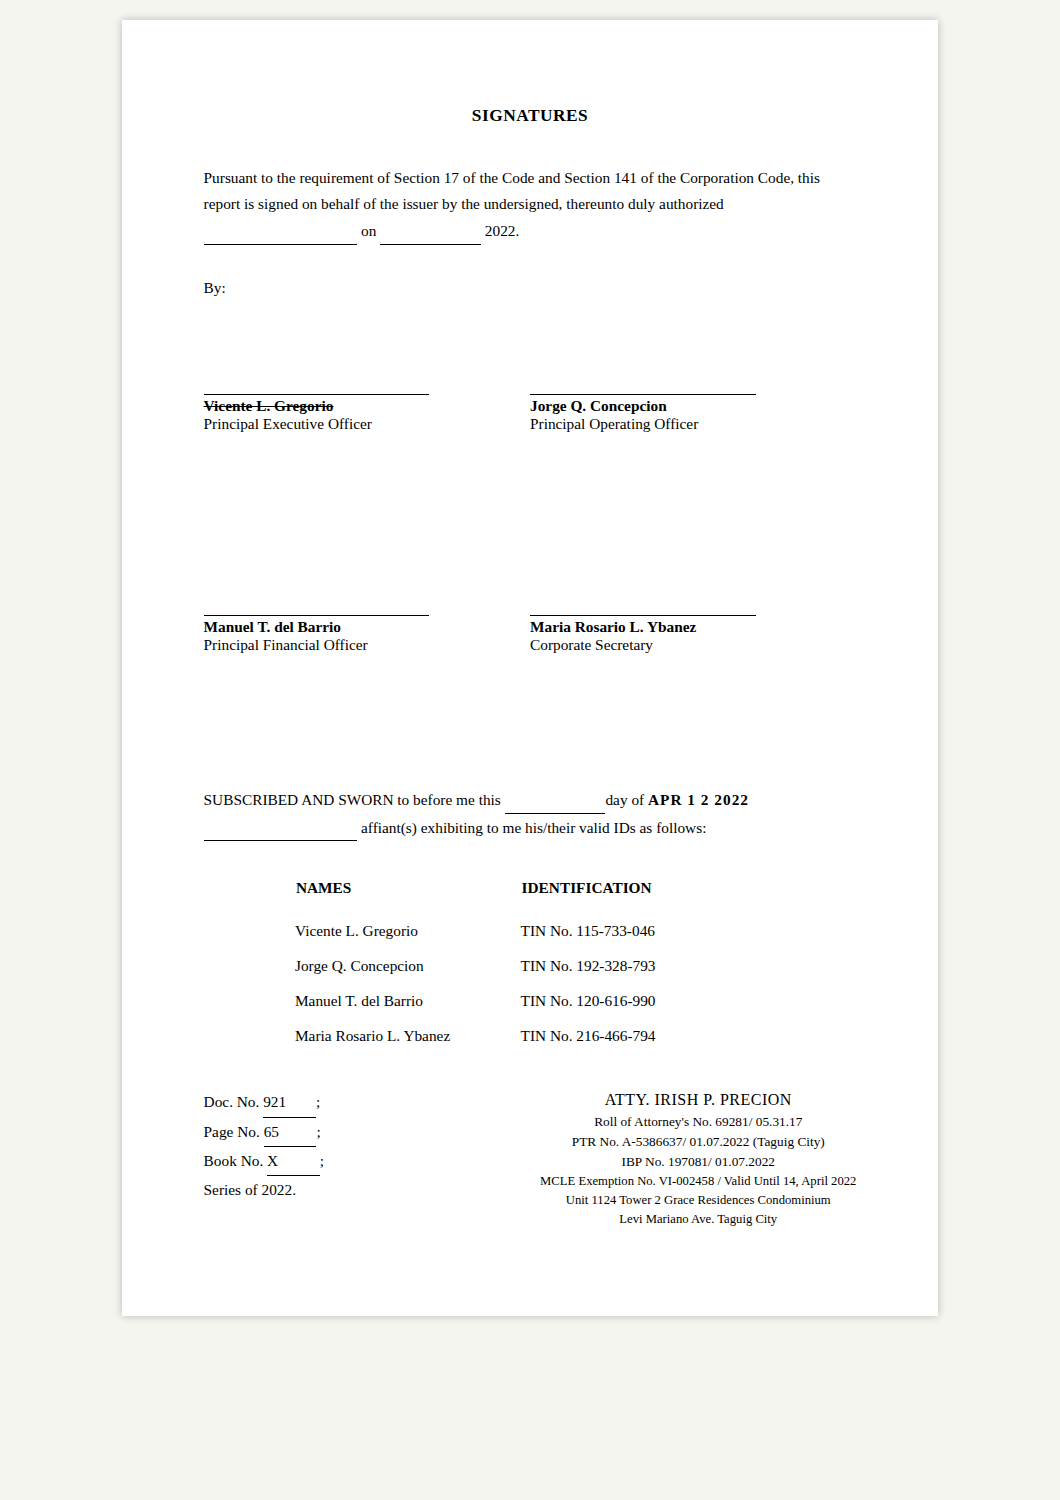SIGNATURES
Pursuant to the requirement of Section 17 of the Code and Section 141 of the Corporation Code, this report is signed on behalf of the issuer by the undersigned, thereunto duly authorized on 2022.
By:
| Vicente L. Gregorio Principal Executive Officer | Jorge Q. Concepcion Principal Operating Officer |
| Manuel T. del Barrio Principal Financial Officer | Maria Rosario L. Ybanez Corporate Secretary |
SUBSCRIBED AND SWORN to before me this day of APR 1 2 2022 affiant(s) exhibiting to me his/their valid IDs as follows:
| NAMES | IDENTIFICATION |
| --- | --- |
| Vicente L. Gregorio | TIN No. 115-733-046 |
| Jorge Q. Concepcion | TIN No. 192-328-793 |
| Manuel T. del Barrio | TIN No. 120-616-990 |
| Maria Rosario L. Ybanez | TIN No. 216-466-794 |
Doc. No. 921;
Page No. 65;
Book No. X;
Series of 2022.
ATTY. IRISH P. PRECION
Roll of Attorney's No. 69281/ 05.31.17
PTR No. A-5386637/ 01.07.2022 (Taguig City)
IBP No. 197081/ 01.07.2022
MCLE Exemption No. VI-002458 / Valid Until 14, April 2022
Unit 1124 Tower 2 Grace Residences Condominium
Levi Mariano Ave. Taguig City